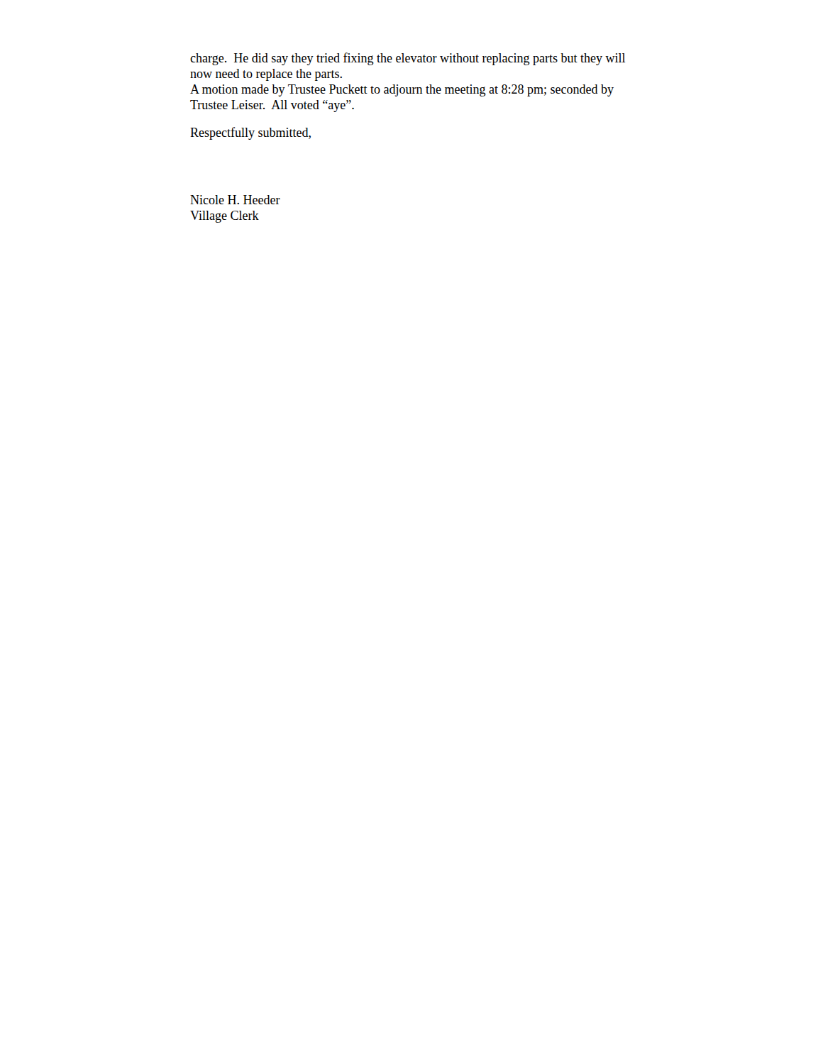charge. He did say they tried fixing the elevator without replacing parts but they will now need to replace the parts.
A motion made by Trustee Puckett to adjourn the meeting at 8:28 pm; seconded by Trustee Leiser. All voted “aye”.
Respectfully submitted,
Nicole H. Heeder
Village Clerk